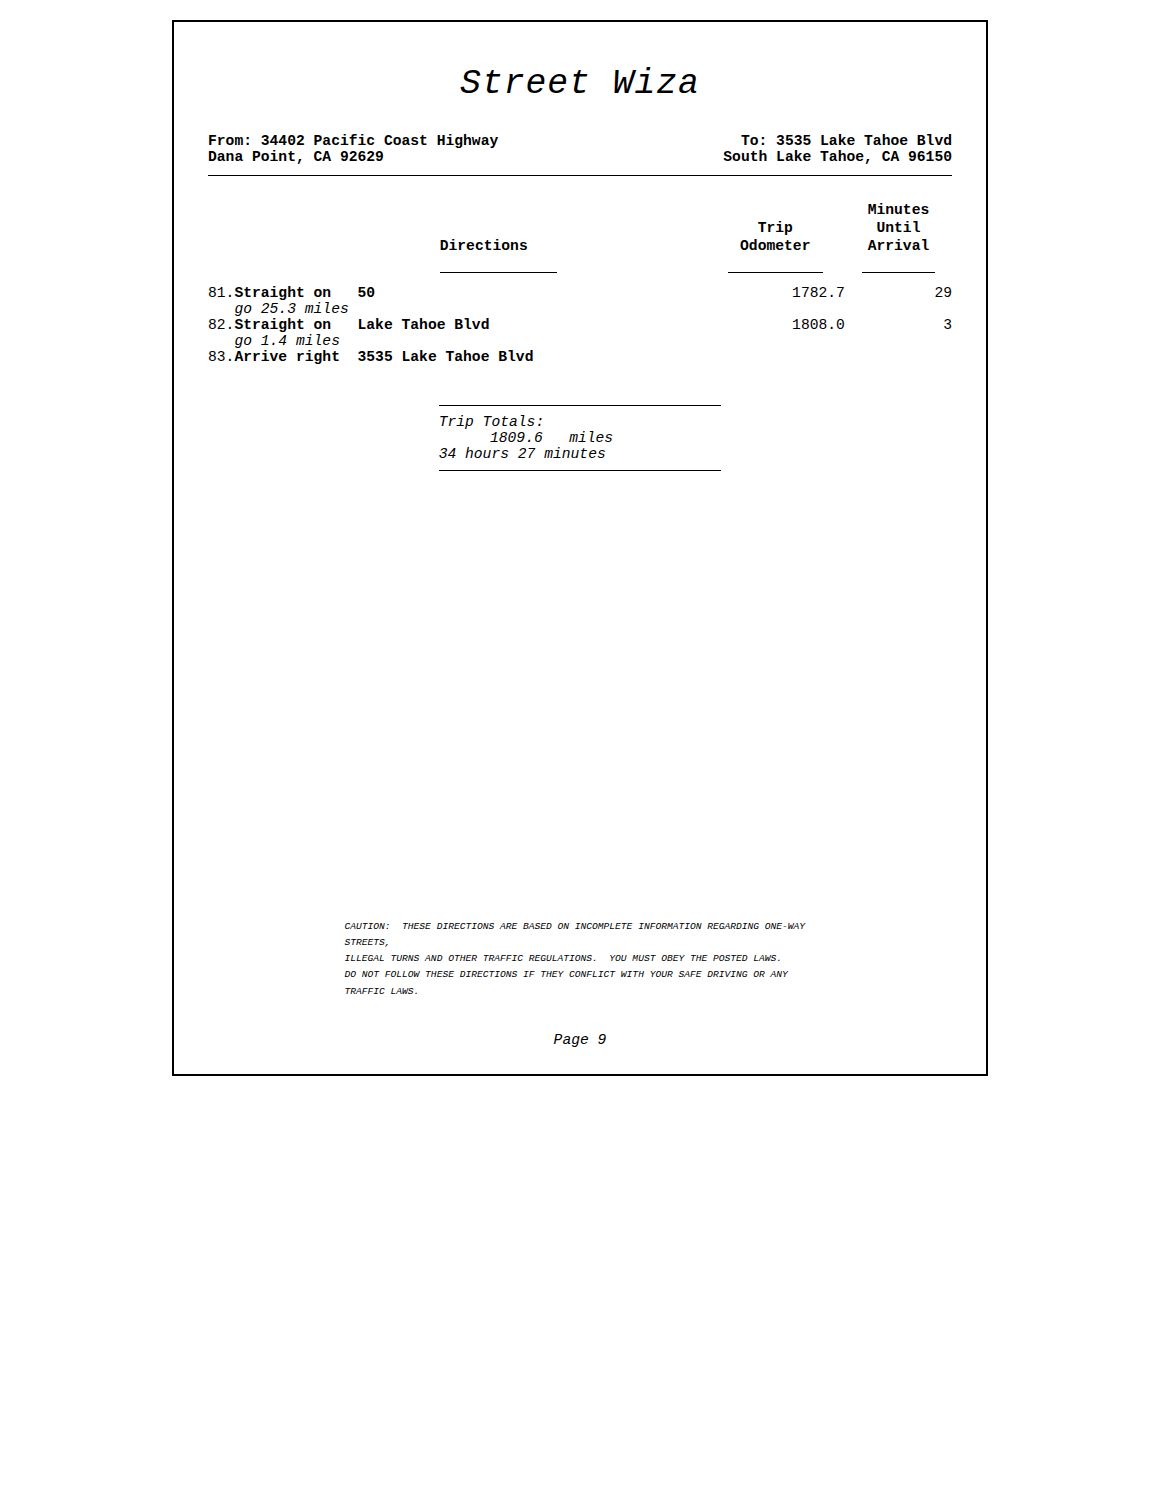Street Wiza
| From: 34402 Pacific Coast Highway | To: 3535 Lake Tahoe Blvd |
| Dana Point, CA 92629 | South Lake Tahoe, CA 96150 |
| | | | Minutes |
| --- | --- | --- | --- |
| | | Trip | Until |
| | Directions | Odometer | Arrival |
| 81. | Straight on 50 | 1782.7 | 29 |
| | go 25.3 miles | | |
| 82. | Straight on Lake Tahoe Blvd | 1808.0 | 3 |
| | go 1.4 miles | | |
| 83. | Arrive right 3535 Lake Tahoe Blvd | | |
Trip Totals:
1809.6 miles
34 hours 27 minutes
CAUTION: THESE DIRECTIONS ARE BASED ON INCOMPLETE INFORMATION REGARDING ONE-WAY STREETS,
ILLEGAL TURNS AND OTHER TRAFFIC REGULATIONS. YOU MUST OBEY THE POSTED LAWS.
DO NOT FOLLOW THESE DIRECTIONS IF THEY CONFLICT WITH YOUR SAFE DRIVING OR ANY TRAFFIC LAWS.
Page 9